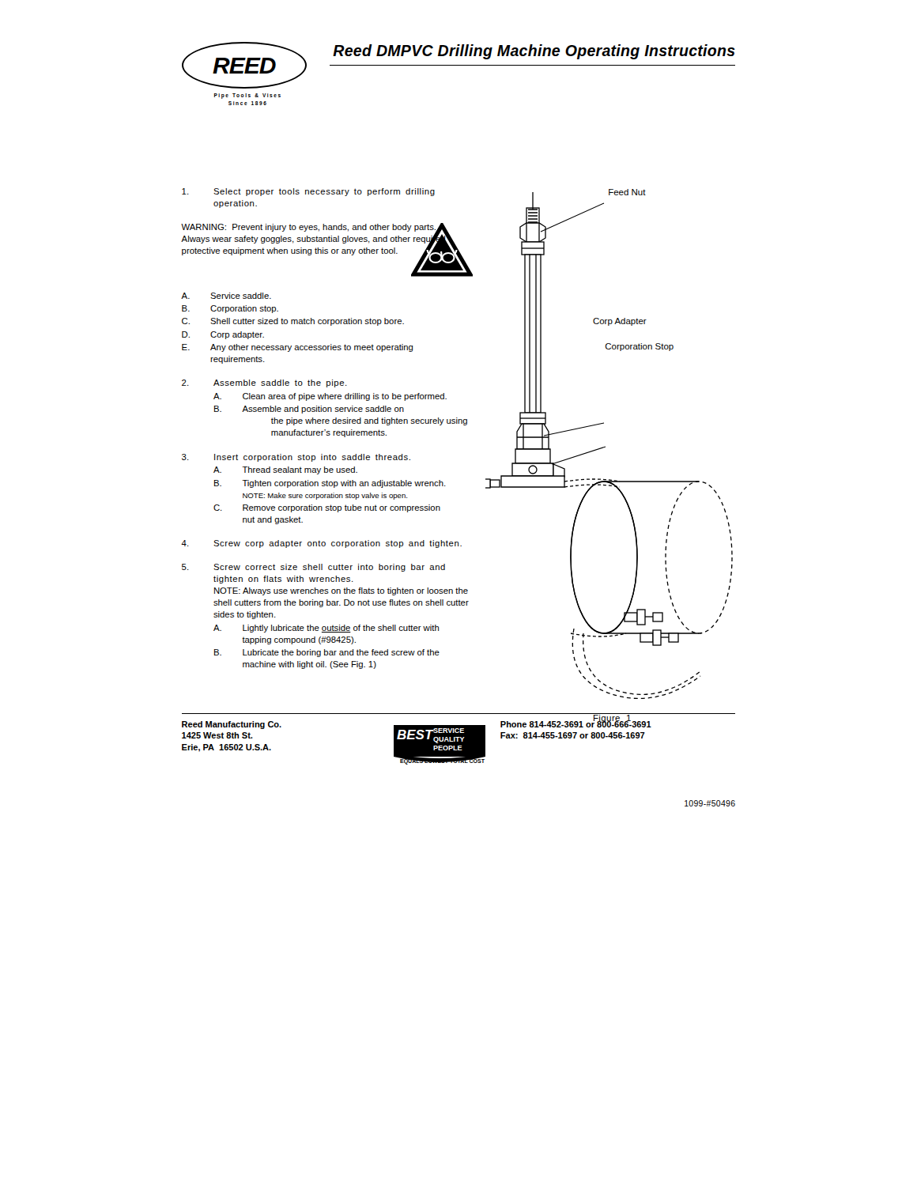REED
Pipe Tools & Vises
Since 1896
Reed DMPVC Drilling Machine Operating Instructions
1. Select proper tools necessary to perform drilling operation.
WARNING: Prevent injury to eyes, hands, and other body parts. Always wear safety goggles, substantial gloves, and other required protective equipment when using this or any other tool.
A. Service saddle.
B. Corporation stop.
C. Shell cutter sized to match corporation stop bore.
D. Corp adapter.
E. Any other necessary accessories to meet operating
requirements.
2. Assemble saddle to the pipe.
A. Clean area of pipe where drilling is to be performed.
B. Assemble and position service saddle on
the pipe where desired and tighten securely using
manufacturer’s requirements.
3. Insert corporation stop into saddle threads.
A. Thread sealant may be used.
B. Tighten corporation stop with an adjustable wrench.
NOTE: Make sure corporation stop valve is open.
C. Remove corporation stop tube nut or compression
nut and gasket.
4. Screw corp adapter onto corporation stop and tighten.
5. Screw correct size shell cutter into boring bar and tighten on flats with wrenches.
NOTE: Always use wrenches on the flats to tighten or loosen the shell cutters from the boring bar. Do not use flutes on shell cutter sides to tighten.
A. Lightly lubricate the outside of the shell cutter with
tapping compound (#98425).
B. Lubricate the boring bar and the feed screw of the
machine with light oil. (See Fig. 1)
Feed Nut
Corp Adapter
Corporation Stop
Figure 1
Reed Manufacturing Co.
1425 West 8th St.
Erie, PA 16502 U.S.A.
BEST SERVICE QUALITY PEOPLE EQUALS LOWEST TOTAL COST
Phone 814-452-3691 or 800-666-3691
Fax: 814-455-1697 or 800-456-1697
1099-#50496